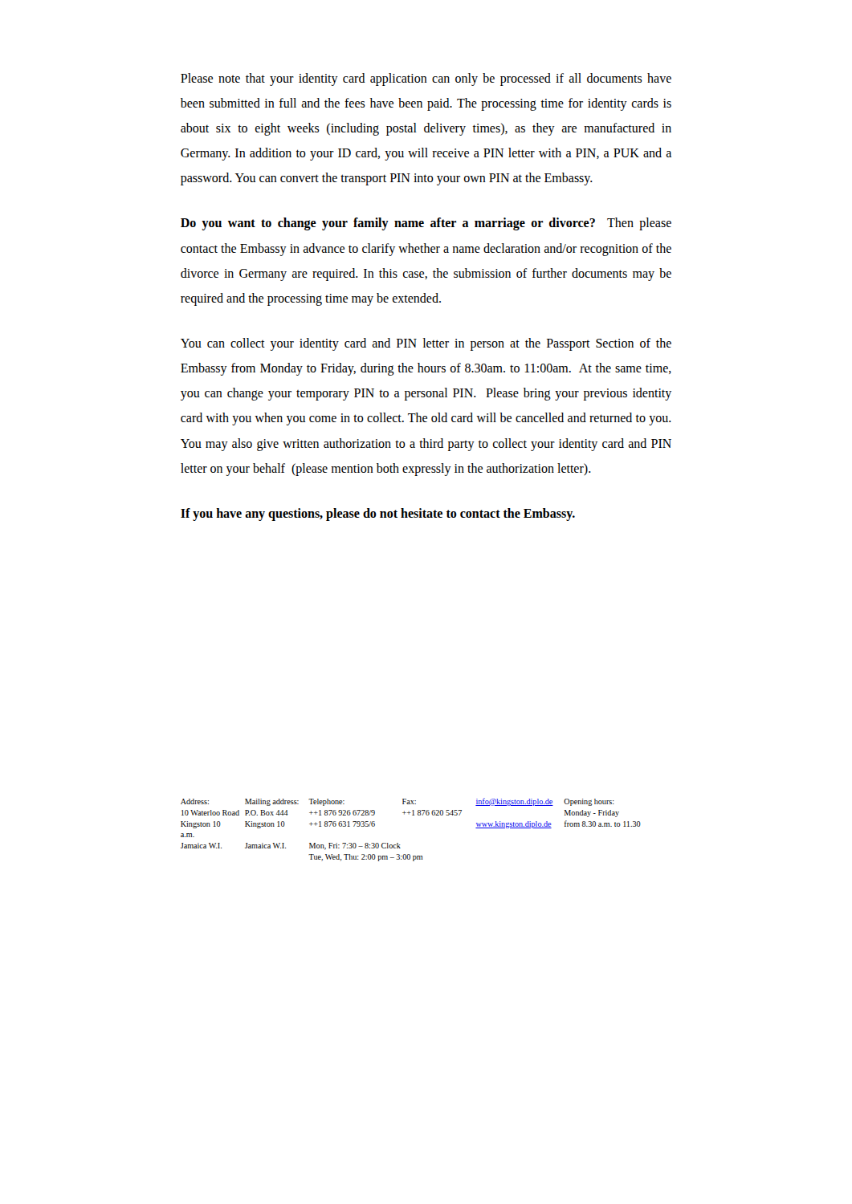Please note that your identity card application can only be processed if all documents have been submitted in full and the fees have been paid. The processing time for identity cards is about six to eight weeks (including postal delivery times), as they are manufactured in Germany. In addition to your ID card, you will receive a PIN letter with a PIN, a PUK and a password. You can convert the transport PIN into your own PIN at the Embassy.
Do you want to change your family name after a marriage or divorce? Then please contact the Embassy in advance to clarify whether a name declaration and/or recognition of the divorce in Germany are required. In this case, the submission of further documents may be required and the processing time may be extended.
You can collect your identity card and PIN letter in person at the Passport Section of the Embassy from Monday to Friday, during the hours of 8.30am. to 11:00am. At the same time, you can change your temporary PIN to a personal PIN. Please bring your previous identity card with you when you come in to collect. The old card will be cancelled and returned to you. You may also give written authorization to a third party to collect your identity card and PIN letter on your behalf (please mention both expressly in the authorization letter).
If you have any questions, please do not hesitate to contact the Embassy.
| Address: | Mailing address: | Telephone: | Fax: | info@kingston.diplo.de | Opening hours: |
| 10 Waterloo Road | P.O. Box 444 | ++1 876 926 6728/9 | ++1 876 620 5457 | | Monday - Friday |
| Kingston 10 | Kingston 10 | ++1 876 631 7935/6 | | www.kingston.diplo.de | from 8.30 a.m. to 11.30 |
| a.m. |
| Jamaica W.I. | Jamaica W.I. | Mon, Fri: 7:30 – 8:30 Clock |
| | | Tue, Wed, Thu: 2:00 pm – 3:00 pm |